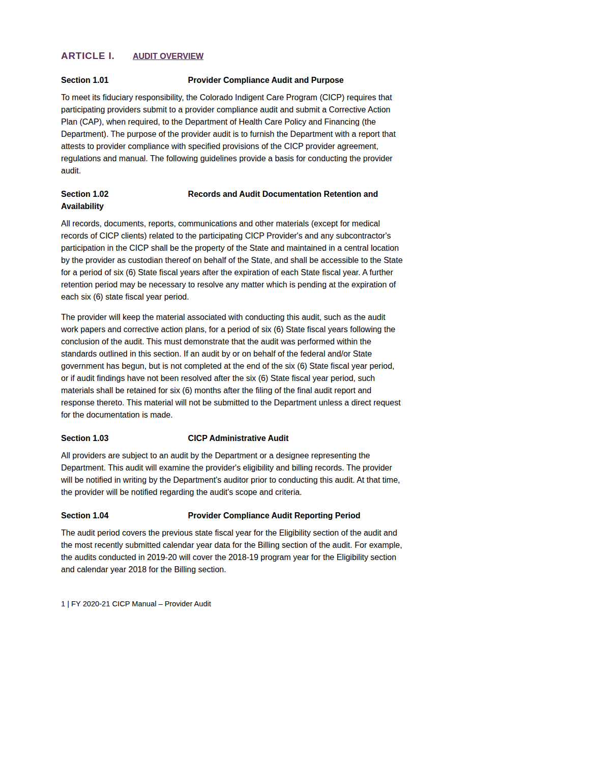ARTICLE I. AUDIT OVERVIEW
Section 1.01 Provider Compliance Audit and Purpose
To meet its fiduciary responsibility, the Colorado Indigent Care Program (CICP) requires that participating providers submit to a provider compliance audit and submit a Corrective Action Plan (CAP), when required, to the Department of Health Care Policy and Financing (the Department). The purpose of the provider audit is to furnish the Department with a report that attests to provider compliance with specified provisions of the CICP provider agreement, regulations and manual. The following guidelines provide a basis for conducting the provider audit.
Section 1.02 Records and Audit Documentation Retention and Availability
All records, documents, reports, communications and other materials (except for medical records of CICP clients) related to the participating CICP Provider's and any subcontractor's participation in the CICP shall be the property of the State and maintained in a central location by the provider as custodian thereof on behalf of the State, and shall be accessible to the State for a period of six (6) State fiscal years after the expiration of each State fiscal year. A further retention period may be necessary to resolve any matter which is pending at the expiration of each six (6) state fiscal year period.
The provider will keep the material associated with conducting this audit, such as the audit work papers and corrective action plans, for a period of six (6) State fiscal years following the conclusion of the audit. This must demonstrate that the audit was performed within the standards outlined in this section. If an audit by or on behalf of the federal and/or State government has begun, but is not completed at the end of the six (6) State fiscal year period, or if audit findings have not been resolved after the six (6) State fiscal year period, such materials shall be retained for six (6) months after the filing of the final audit report and response thereto. This material will not be submitted to the Department unless a direct request for the documentation is made.
Section 1.03 CICP Administrative Audit
All providers are subject to an audit by the Department or a designee representing the Department. This audit will examine the provider's eligibility and billing records. The provider will be notified in writing by the Department's auditor prior to conducting this audit. At that time, the provider will be notified regarding the audit's scope and criteria.
Section 1.04 Provider Compliance Audit Reporting Period
The audit period covers the previous state fiscal year for the Eligibility section of the audit and the most recently submitted calendar year data for the Billing section of the audit. For example, the audits conducted in 2019-20 will cover the 2018-19 program year for the Eligibility section and calendar year 2018 for the Billing section.
1 | FY 2020-21 CICP Manual – Provider Audit